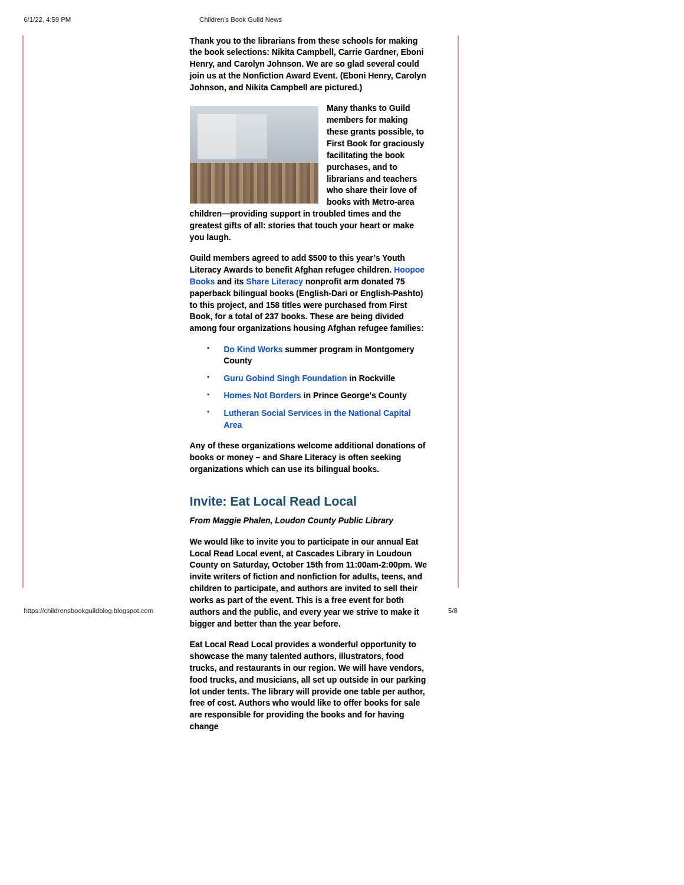6/1/22, 4:59 PM Children's Book Guild News
Thank you to the librarians from these schools for making the book selections: Nikita Campbell, Carrie Gardner, Eboni Henry, and Carolyn Johnson. We are so glad several could join us at the Nonfiction Award Event. (Eboni Henry, Carolyn Johnson, and Nikita Campbell are pictured.)
Many thanks to Guild members for making these grants possible, to First Book for graciously facilitating the book purchases, and to librarians and teachers who share their love of books with Metro-area children—providing support in troubled times and the greatest gifts of all: stories that touch your heart or make you laugh.
Guild members agreed to add $500 to this year’s Youth Literacy Awards to benefit Afghan refugee children. Hoopoe Books and its Share Literacy nonprofit arm donated 75 paperback bilingual books (English-Dari or English-Pashto) to this project, and 158 titles were purchased from First Book, for a total of 237 books. These are being divided among four organizations housing Afghan refugee families:
Do Kind Works summer program in Montgomery County
Guru Gobind Singh Foundation in Rockville
Homes Not Borders in Prince George's County
Lutheran Social Services in the National Capital Area
Any of these organizations welcome additional donations of books or money – and Share Literacy is often seeking organizations which can use its bilingual books.
Invite: Eat Local Read Local
From Maggie Phalen, Loudon County Public Library
We would like to invite you to participate in our annual Eat Local Read Local event, at Cascades Library in Loudoun County on Saturday, October 15th from 11:00am-2:00pm. We invite writers of fiction and nonfiction for adults, teens, and children to participate, and authors are invited to sell their works as part of the event. This is a free event for both authors and the public, and every year we strive to make it bigger and better than the year before.
Eat Local Read Local provides a wonderful opportunity to showcase the many talented authors, illustrators, food trucks, and restaurants in our region. We will have vendors, food trucks, and musicians, all set up outside in our parking lot under tents. The library will provide one table per author, free of cost. Authors who would like to offer books for sale are responsible for providing the books and for having change
https://childrensbookguildblog.blogspot.com 5/8